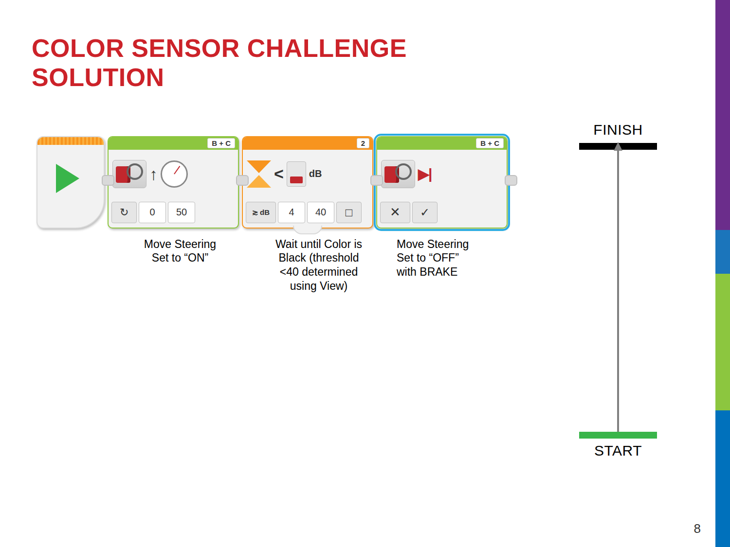Color Sensor Challenge Solution
B + C
↑
↻
0
50
2
<
dB
≳dB
4
40
□
B + C
▶|
✕
✓
Move Steering
Set to “ON”
Wait until Color is
Black (threshold
<40 determined
using View)
Move Steering
Set to “OFF”
with BRAKE
FINISH
START
8